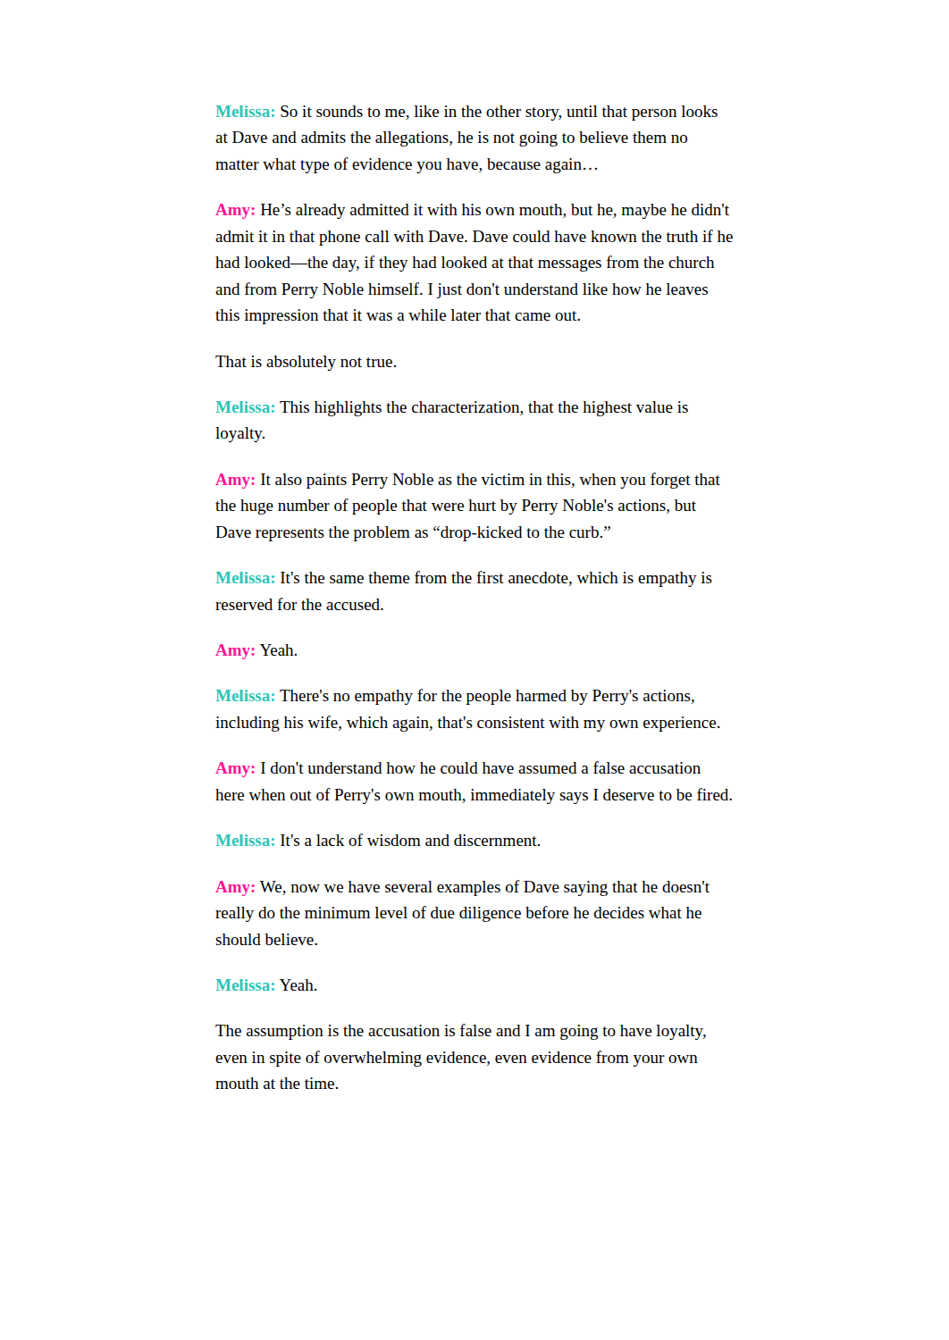Melissa: So it sounds to me, like in the other story, until that person looks at Dave and admits the allegations, he is not going to believe them no matter what type of evidence you have, because again…
Amy: He’s already admitted it with his own mouth, but he, maybe he didn't admit it in that phone call with Dave. Dave could have known the truth if he had looked—the day, if they had looked at that messages from the church and from Perry Noble himself. I just don't understand like how he leaves this impression that it was a while later that came out.
That is absolutely not true.
Melissa: This highlights the characterization, that the highest value is loyalty.
Amy: It also paints Perry Noble as the victim in this, when you forget that the huge number of people that were hurt by Perry Noble's actions, but Dave represents the problem as “drop-kicked to the curb.”
Melissa: It's the same theme from the first anecdote, which is empathy is reserved for the accused.
Amy: Yeah.
Melissa: There's no empathy for the people harmed by Perry's actions, including his wife, which again, that's consistent with my own experience.
Amy: I don't understand how he could have assumed a false accusation here when out of Perry's own mouth, immediately says I deserve to be fired.
Melissa: It's a lack of wisdom and discernment.
Amy: We, now we have several examples of Dave saying that he doesn't really do the minimum level of due diligence before he decides what he should believe.
Melissa: Yeah.
The assumption is the accusation is false and I am going to have loyalty, even in spite of overwhelming evidence, even evidence from your own mouth at the time.